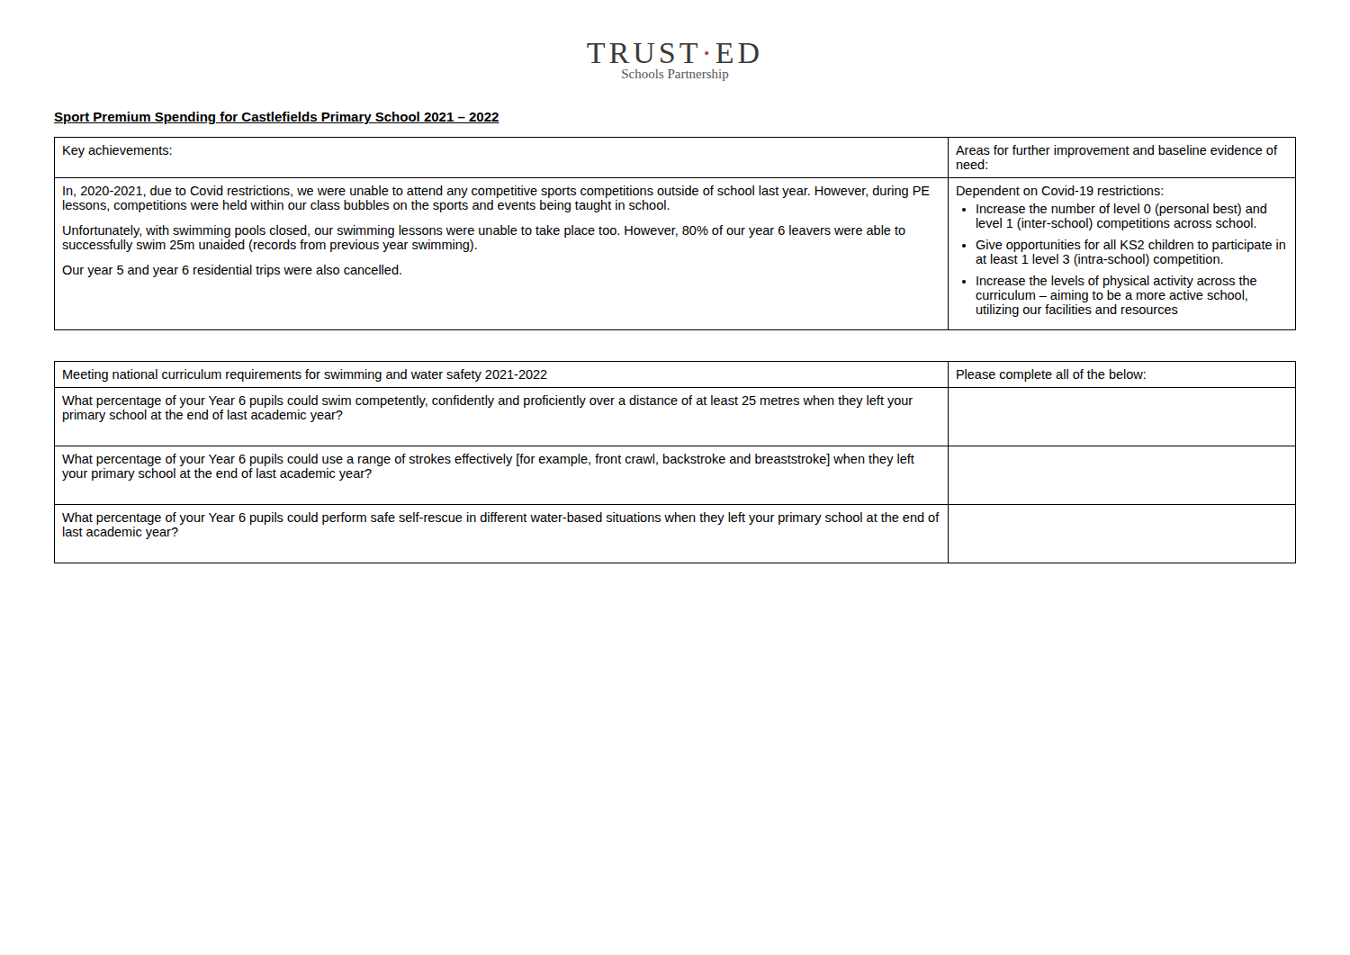TRUST·ED
Schools Partnership
Sport Premium Spending for Castlefields Primary School 2021 – 2022
| Key achievements: | Areas for further improvement and baseline evidence of need: |
| --- | --- |
| In, 2020-2021, due to Covid restrictions, we were unable to attend any competitive sports competitions outside of school last year. However, during PE lessons, competitions were held within our class bubbles on the sports and events being taught in school. Unfortunately, with swimming pools closed, our swimming lessons were unable to take place too. However, 80% of our year 6 leavers were able to successfully swim 25m unaided (records from previous year swimming). Our year 5 and year 6 residential trips were also cancelled. | Dependent on Covid-19 restrictions: Increase the number of level 0 (personal best) and level 1 (inter-school) competitions across school. Give opportunities for all KS2 children to participate in at least 1 level 3 (intra-school) competition. Increase the levels of physical activity across the curriculum – aiming to be a more active school, utilizing our facilities and resources |
| Meeting national curriculum requirements for swimming and water safety 2021-2022 | Please complete all of the below: |
| --- | --- |
| What percentage of your Year 6 pupils could swim competently, confidently and proficiently over a distance of at least 25 metres when they left your primary school at the end of last academic year? | |
| What percentage of your Year 6 pupils could use a range of strokes effectively [for example, front crawl, backstroke and breaststroke] when they left your primary school at the end of last academic year? | |
| What percentage of your Year 6 pupils could perform safe self-rescue in different water-based situations when they left your primary school at the end of last academic year? | |